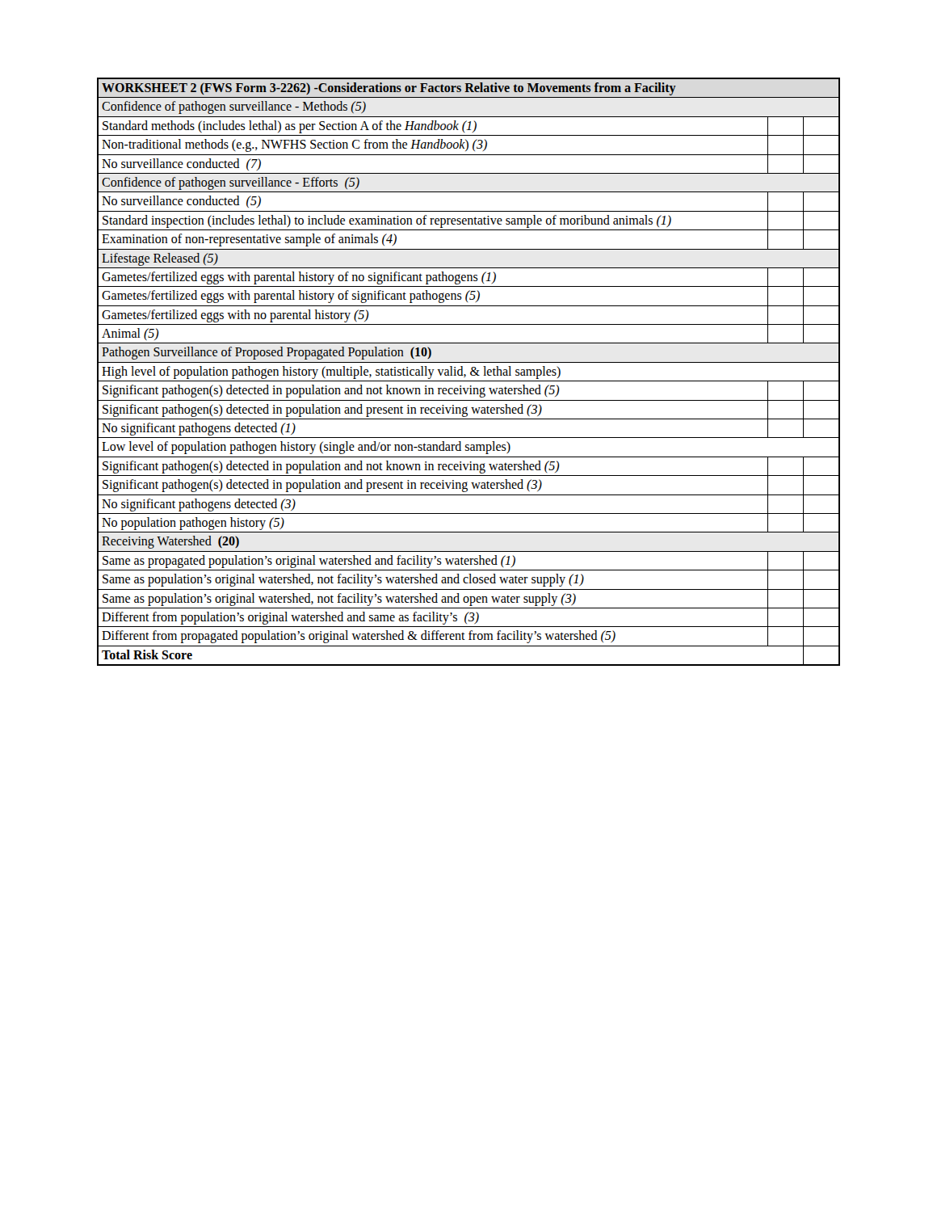| WORKSHEET 2 (FWS Form 3-2262) -Considerations or Factors Relative to Movements from a Facility |
| Confidence of pathogen surveillance - Methods (5) |
| Standard methods (includes lethal) as per Section A of the Handbook (1) | | |
| Non-traditional methods (e.g., NWFHS Section C from the Handbook ) (3) | | |
| No surveillance conducted (7) | | |
| Confidence of pathogen surveillance - Efforts (5) |
| No surveillance conducted (5) | | |
| Standard inspection (includes lethal) to include examination of representative sample of moribund animals (1) | | |
| Examination of non-representative sample of animals (4) | | |
| Lifestage Released (5) |
| Gametes/fertilized eggs with parental history of no significant pathogens (1) | | |
| Gametes/fertilized eggs with parental history of significant pathogens (5) | | |
| Gametes/fertilized eggs with no parental history (5) | | |
| Animal (5) | | |
| Pathogen Surveillance of Proposed Propagated Population (10) |
| High level of population pathogen history (multiple, statistically valid, & lethal samples) |
| Significant pathogen(s) detected in population and not known in receiving watershed (5) | | |
| Significant pathogen(s) detected in population and present in receiving watershed (3) | | |
| No significant pathogens detected (1) | | |
| Low level of population pathogen history (single and/or non-standard samples) |
| Significant pathogen(s) detected in population and not known in receiving watershed (5) | | |
| Significant pathogen(s) detected in population and present in receiving watershed (3) | | |
| No significant pathogens detected (3) | | |
| No population pathogen history (5) | | |
| Receiving Watershed (20) |
| Same as propagated population’s original watershed and facility’s watershed (1) | | |
| Same as population’s original watershed, not facility’s watershed and closed water supply (1) | | |
| Same as population’s original watershed, not facility’s watershed and open water supply (3) | | |
| Different from population’s original watershed and same as facility’s (3) | | |
| Different from propagated population’s original watershed & different from facility’s watershed (5) | | |
| Total Risk Score | |